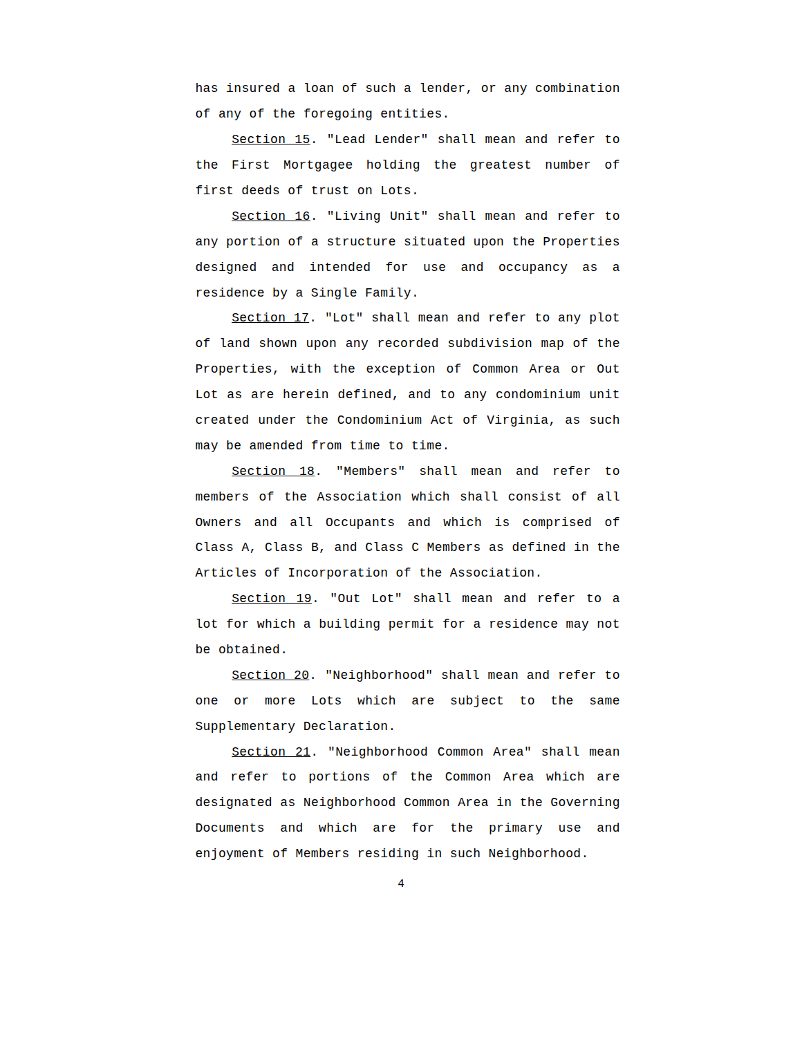has insured a loan of such a lender, or any combination of any of the foregoing entities.
Section 15. "Lead Lender" shall mean and refer to the First Mortgagee holding the greatest number of first deeds of trust on Lots.
Section 16. "Living Unit" shall mean and refer to any portion of a structure situated upon the Properties designed and intended for use and occupancy as a residence by a Single Family.
Section 17. "Lot" shall mean and refer to any plot of land shown upon any recorded subdivision map of the Properties, with the exception of Common Area or Out Lot as are herein defined, and to any condominium unit created under the Condominium Act of Virginia, as such may be amended from time to time.
Section 18. "Members" shall mean and refer to members of the Association which shall consist of all Owners and all Occupants and which is comprised of Class A, Class B, and Class C Members as defined in the Articles of Incorporation of the Association.
Section 19. "Out Lot" shall mean and refer to a lot for which a building permit for a residence may not be obtained.
Section 20. "Neighborhood" shall mean and refer to one or more Lots which are subject to the same Supplementary Declaration.
Section 21. "Neighborhood Common Area" shall mean and refer to portions of the Common Area which are designated as Neighborhood Common Area in the Governing Documents and which are for the primary use and enjoyment of Members residing in such Neighborhood.
4